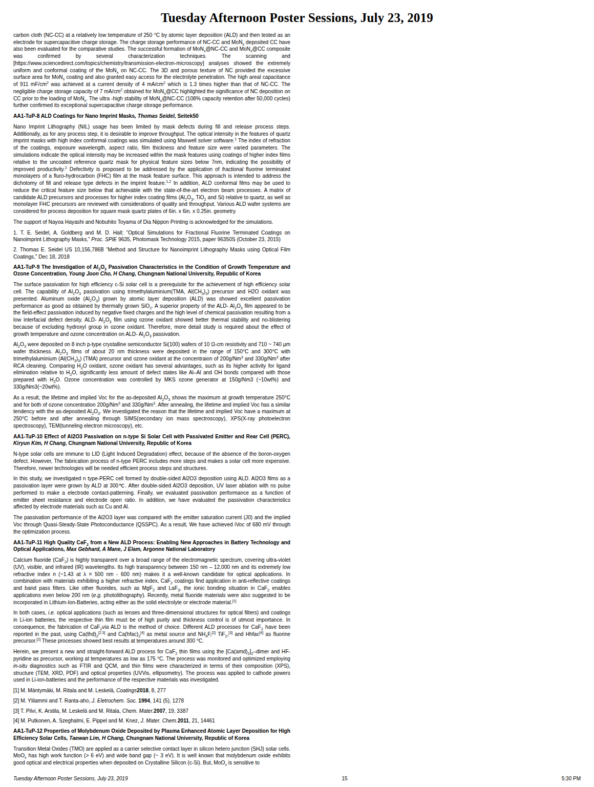Tuesday Afternoon Poster Sessions, July 23, 2019
carbon cloth (NC-CC) at a relatively low temperature of 250 °C by atomic layer deposition (ALD) and then tested as an electrode for supercapacitive charge storage. The charge storage performance of NC-CC and MoNx deposited CC have also been evaluated for the comparative studies. The successful formation of MoNx@NC-CC and MoNx@CC composite was confirmed by several characterization techniques. The scanning and [https://www.sciencedirect.com/topics/chemistry/transmission-electron-microscopy] analyses showed the extremely uniform and conformal coating of the MoNx on NC-CC. The 3D and porous texture of NC provided the excessive surface area for MoNx coating and also granted easy access for the electrolyte penetration. The high areal capacitance of 911 mF/cm2 was achieved at a current density of 4 mA/cm2 which is 1.3 times higher than that of NC-CC. The negligible charge storage capacity of 7 mA/cm2 obtained for MoNx@CC highlighted the significance of NC deposition on CC prior to the loading of MoNx. The ultra -high stability of MoNx@NC-CC (108% capacity retention after 50,000 cycles) further confirmed its exceptional supercapacitive charge storage performance.
AA1-TuP-8 ALD Coatings for Nano Imprint Masks, Thomas Seidel, Seitek50
Nano Imprint Lithography (NIL) usage has been limited by mask defects during fill and release process steps. Additionally, as for any process step, it is desirable to improve throughput. The optical intensity in the features of quartz imprint masks with high index conformal coatings was simulated using Maxwell solver software.1 The index of refraction of the coatings, exposure wavelength, aspect ratio, film thickness and feature size were varied parameters. The simulations indicate the optical intensity may be increased within the mask features using coatings of higher index films relative to the uncoated reference quartz mask for physical feature sizes below 7nm, indicating the possibility of improved productivity.2 Defectivity is proposed to be addressed by the application of fractional fluorine terminated monolayers of a fluro-hydrocarbon (FHC) film at the mask feature surface. This approach is intended to address the dichotomy of fill and release type defects in the imprint feature.1,2 In addition, ALD conformal films may be used to reduce the critical feature size below that achievable with the state-of-the-art electron beam processes. A matrix of candidate ALD precursors and processes for higher index coating films (Al2O3, TiO2 and Si) relative to quartz, as well as monolayer FHC precursors are reviewed with considerations of quality and throughput. Various ALD wafer systems are considered for process deposition for square mask quartz plates of 6in. x 6in. x 0.25in. geometry.
The support of Nayoa Hayashi and Nobuhito Toyama of Dia Nippon Printing is acknowledged for the simulations.
1. T. E. Seidel, A. Goldberg and M. D. Hall; “Optical Simulations for Fractional Fluorine Terminated Coatings on Nanoimprint Lithography Masks,” Proc. SPIE 9635, Photomask Technology 2015, paper 96350S (October 23, 2015)
2. Thomas E. Seidel US 10,156,786B “Method and Structure for Nanoimprint Lithography Masks using Optical Film Coatings,” Dec 18, 2018
AA1-TuP-9 The Investigation of Al2O3 Passivation Characteristics in the Condition of Growth Temperature and Ozone Concentration, Young Joon Cho, H Chang, Chungnam National University, Republic of Korea
The surface passivation for high efficiency c-Si solar cell is a prerequisite for the achievement of high efficiency solar cell. The capability of Al2O3 passivation using trimethylaluminium(TMA, Al(CH3)3) precursor and H2O oxidant was presented. Aluminum oxide (Al2O3) grown by atomic layer deposition (ALD) was showed excellent passivation performance as good as obtained by thermally grown SiO2. A superior property of the ALD- Al2O3 film appeared to be the field-effect passivation induced by negative fixed charges and the high level of chemical passivation resulting from a low interfacial defect density. ALD- Al2O3 film using ozone oxidant showed better thermal stability and no-blistering because of excluding hydroxyl group in ozone oxidant. Therefore, more detail study is required about the effect of growth temperature and ozone concentration on ALD- Al2O3 passivation.
Al2O3 were deposited on 8 inch p-type crystalline semiconductor Si(100) wafers of 10 Ω-cm resistivity and 710 ~ 740 μm wafer thickness. Al2O3 films of about 20 nm thickness were deposited in the range of 150°C and 300°C with trimethylaluminium (Al(CH3)3) (TMA) precursor and ozone oxidant at the concentraion of 200g/Nm3 and 330g/Nm3 after RCA cleaning. Comparing H2O oxidant, ozone oxidant has several advantages, such as its higher activity for ligand elimination relative to H2O, significantly less amount of defect states like Al–Al and OH bonds compared with those prepared with H2O. Ozone concentration was controlled by MKS ozone generator at 150g/Nm3 (~10wt%) and 330g/Nm3(~20wt%).
As a result, the lifetime and implied Voc for the as-deposited Al2O3 shows the maximum at growth temperature 250°C and for both of ozone concentration 200g/Nm3 and 330g/Nm3. After annealing, the lifetime and implied Voc has a similar tendency with the as-deposited Al2O3. We investigated the reason that the lifetime and implied Voc have a maximum at 250°C before and after annealing through SIMS(secondary ion mass spectroscopy), XPS(X-ray photoelectron spectroscopy), TEM(tunneling electron microscopy), etc.
AA1-TuP-10 Effect of Al2O3 Passivation on n-type Si Solar Cell with Passivated Emitter and Rear Cell (PERC), Kiryun Kim, H Chang, Chungnam National University, Republic of Korea
N-type solar cells are immune to LID (Light Induced Degradation) effect, because of the absence of the boron-oxygen defect. However, The fabrication process of n-type PERC includes more steps and makes a solar cell more expensive. Therefore, newer technologies will be needed efficient process steps and structures.
In this study, we investigated n type-PERC cell formed by double-sided Al2O3 deposition using ALD. Al2O3 films as a passivation layer were grown by ALD at 300℃. After double-sided Al2O3 deposition, UV laser ablation with ns pulse performed to make a electrode contact-patterning. Finally, we evaluated passivation performance as a function of emitter sheet resistance and electrode open ratio. In addition, we have evaluated the passivation characteristics affected by electrode materials such as Cu and Al.
The passivation performance of the Al2O3 layer was compared with the emitter saturation current (J0) and the implied Voc through Quasi-Steady-State Photoconductance (QSSPC). As a result, We have achieved iVoc of 680 mV through the optimization process.
AA1-TuP-11 High Quality CaF2 from a New ALD Process: Enabling New Approaches in Battery Technology and Optical Applications, Max Gebhard, A Mane, J Elam, Argonne National Laboratory
Calcium fluoride (CaF2) is highly transparent over a broad range of the electromagnetic spectrum, covering ultra-violet (UV), visible, and infrared (IR) wavelengths. Its high transparency between 150 nm – 12,000 nm and its extremely low refractive index n (~1.43 at λ = 500 nm - 600 nm) makes it a well-known candidate for optical applications. In combination with materials exhibiting a higher refractive index, CaF2 coatings find application in anti-reflective coatings and band pass filters. Like other fluorides, such as MgF2 and LaF3, the ionic bonding situation in CaF2 enables applications even below 200 nm (e.g. photolithography). Recently, metal fluoride materials were also suggested to be incorporated in Lithium-Ion-Batteries, acting either as the solid electrolyte or electrode material.[1]
In both cases, i.e. optical applications (such as lenses and three-dimensional structures for optical filters) and coatings in Li-ion batteries, the respective thin film must be of high purity and thickness control is of utmost importance. In consequence, the fabrication of CaF2via ALD is the method of choice. Different ALD processes for CaF2 have been reported in the past, using Ca(thd)2[2,3] and Ca(hfac)2[4] as metal source and NH4F,[2] TiF2,[3] and Hhfac[4] as fluorine precursor.[2] These processes showed best results at temperatures around 300 °C.
Herein, we present a new and straight-forward ALD process for CaF2 thin films using the [Ca(amd)2]2–dimer and HF-pyridine as precursor, working at temperatures as low as 175 °C. The process was monitored and optimized employing in-situ diagnostics such as FTIR and QCM, and thin films were characterized in terms of their composition (XPS), structure (TEM, XRD, PDF) and optical properties (UVVis, ellipsometry). The process was applied to cathode powers used in Li-ion-batteries and the performance of the respective materials was investigated.
[1] M. Mäntymäki, M. Ritala and M. Leskelä, Coatings 2018, 8, 277
[2] M. Ylilammi and T. Ranta-aho, J. Eletrochem. Soc. 1994, 141 (5), 1278
[3] T. Pilvi, K. Arstila, M. Leskelä and M. Ritala, Chem. Mater. 2007, 19, 3387
[4] M. Putkonen, A. Szeghalmi, E. Pippel and M. Knez, J. Mater. Chem. 2011, 21, 14461
AA1-TuP-12 Properties of Molybdenum Oxide Deposited by Plasma Enhanced Atomic Layer Deposition for High Efficiency Solar Cells, Taewan Lim, H Chang, Chungnam National University, Republic of Korea
Transition Metal Oxides (TMO) are applied as a carrier selective contact layer in silicon hetero junction (SHJ) solar cells. MoOx has high work function (> 6 eV) and wide band gap (~ 3 eV). It is well known that molybdenum oxide exhibits good optical and electrical properties when deposited on Crystalline Silicon (c-Si). But, MoOx is sensitive to
Tuesday Afternoon Poster Sessions, July 23, 2019 15 5:30 PM